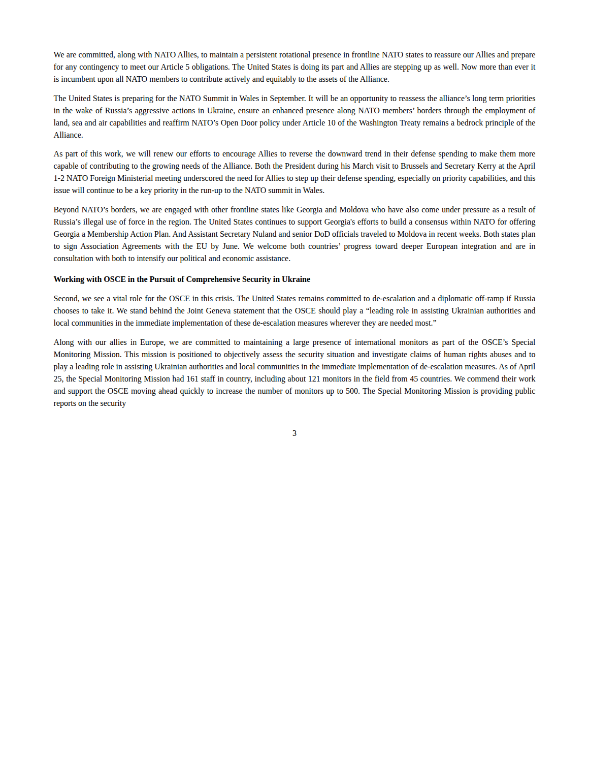We are committed, along with NATO Allies, to maintain a persistent rotational presence in frontline NATO states to reassure our Allies and prepare for any contingency to meet our Article 5 obligations. The United States is doing its part and Allies are stepping up as well. Now more than ever it is incumbent upon all NATO members to contribute actively and equitably to the assets of the Alliance.
The United States is preparing for the NATO Summit in Wales in September. It will be an opportunity to reassess the alliance’s long term priorities in the wake of Russia’s aggressive actions in Ukraine, ensure an enhanced presence along NATO members’ borders through the employment of land, sea and air capabilities and reaffirm NATO’s Open Door policy under Article 10 of the Washington Treaty remains a bedrock principle of the Alliance.
As part of this work, we will renew our efforts to encourage Allies to reverse the downward trend in their defense spending to make them more capable of contributing to the growing needs of the Alliance. Both the President during his March visit to Brussels and Secretary Kerry at the April 1-2 NATO Foreign Ministerial meeting underscored the need for Allies to step up their defense spending, especially on priority capabilities, and this issue will continue to be a key priority in the run-up to the NATO summit in Wales.
Beyond NATO’s borders, we are engaged with other frontline states like Georgia and Moldova who have also come under pressure as a result of Russia’s illegal use of force in the region. The United States continues to support Georgia's efforts to build a consensus within NATO for offering Georgia a Membership Action Plan. And Assistant Secretary Nuland and senior DoD officials traveled to Moldova in recent weeks. Both states plan to sign Association Agreements with the EU by June. We welcome both countries’ progress toward deeper European integration and are in consultation with both to intensify our political and economic assistance.
Working with OSCE in the Pursuit of Comprehensive Security in Ukraine
Second, we see a vital role for the OSCE in this crisis. The United States remains committed to de-escalation and a diplomatic off-ramp if Russia chooses to take it. We stand behind the Joint Geneva statement that the OSCE should play a “leading role in assisting Ukrainian authorities and local communities in the immediate implementation of these de-escalation measures wherever they are needed most.”
Along with our allies in Europe, we are committed to maintaining a large presence of international monitors as part of the OSCE’s Special Monitoring Mission. This mission is positioned to objectively assess the security situation and investigate claims of human rights abuses and to play a leading role in assisting Ukrainian authorities and local communities in the immediate implementation of de-escalation measures. As of April 25, the Special Monitoring Mission had 161 staff in country, including about 121 monitors in the field from 45 countries. We commend their work and support the OSCE moving ahead quickly to increase the number of monitors up to 500. The Special Monitoring Mission is providing public reports on the security
3